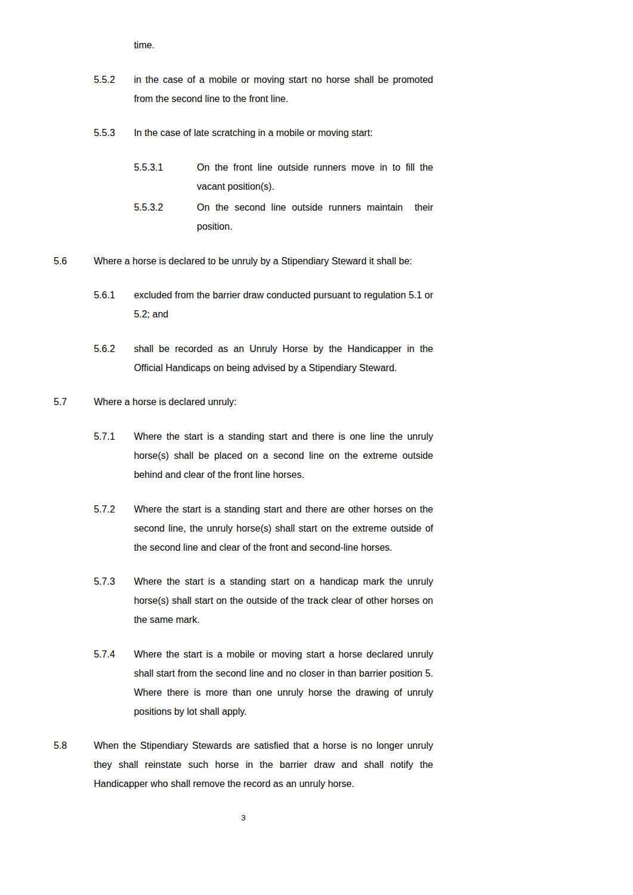time.
5.5.2
in the case of a mobile or moving start no horse shall be promoted from the second line to the front line.
5.5.3
In the case of late scratching in a mobile or moving start:
5.5.3.1
On the front line outside runners move in to fill the vacant position(s).
5.5.3.2
On the second line outside runners maintain their position.
5.6
Where a horse is declared to be unruly by a Stipendiary Steward it shall be:
5.6.1
excluded from the barrier draw conducted pursuant to regulation 5.1 or 5.2; and
5.6.2
shall be recorded as an Unruly Horse by the Handicapper in the Official Handicaps on being advised by a Stipendiary Steward.
5.7
Where a horse is declared unruly:
5.7.1
Where the start is a standing start and there is one line the unruly horse(s) shall be placed on a second line on the extreme outside behind and clear of the front line horses.
5.7.2
Where the start is a standing start and there are other horses on the second line, the unruly horse(s) shall start on the extreme outside of the second line and clear of the front and second-line horses.
5.7.3
Where the start is a standing start on a handicap mark the unruly horse(s) shall start on the outside of the track clear of other horses on the same mark.
5.7.4
Where the start is a mobile or moving start a horse declared unruly shall start from the second line and no closer in than barrier position 5. Where there is more than one unruly horse the drawing of unruly positions by lot shall apply.
5.8
When the Stipendiary Stewards are satisfied that a horse is no longer unruly they shall reinstate such horse in the barrier draw and shall notify the Handicapper who shall remove the record as an unruly horse.
3